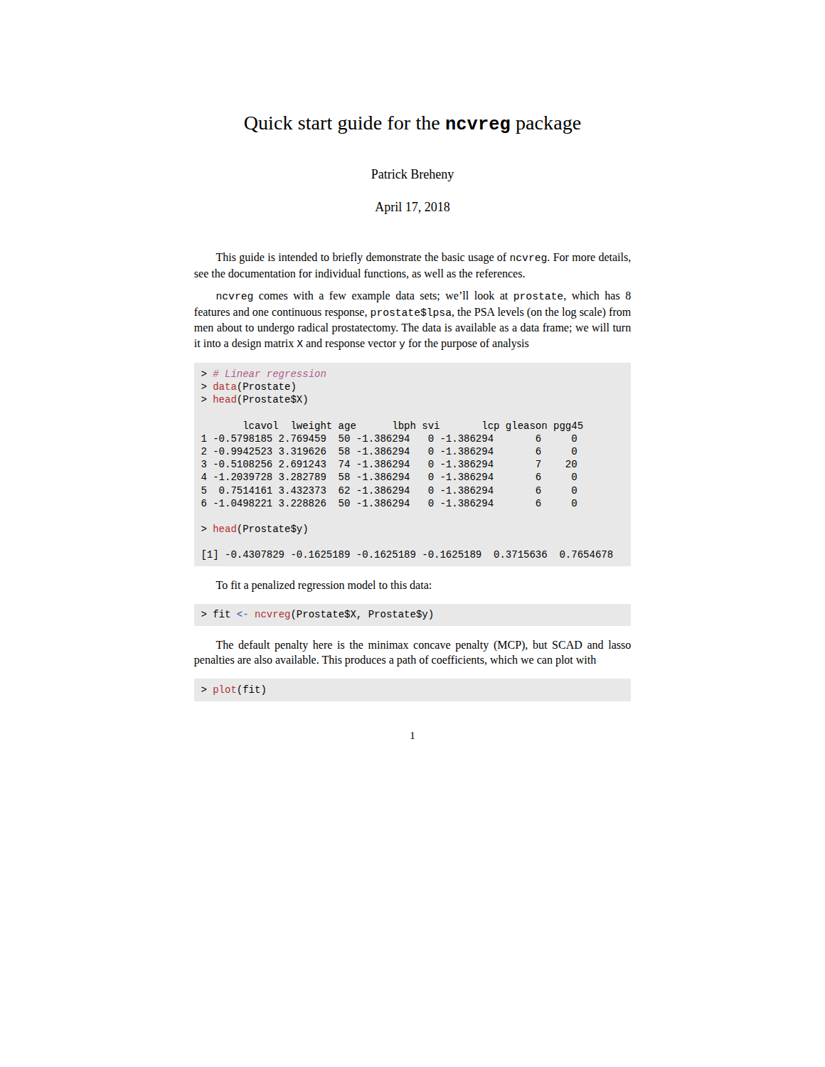Quick start guide for the ncvreg package
Patrick Breheny
April 17, 2018
This guide is intended to briefly demonstrate the basic usage of ncvreg. For more details, see the documentation for individual functions, as well as the references.
ncvreg comes with a few example data sets; we’ll look at prostate, which has 8 features and one continuous response, prostate$lpsa, the PSA levels (on the log scale) from men about to undergo radical prostatectomy. The data is available as a data frame; we will turn it into a design matrix X and response vector y for the purpose of analysis
> # Linear regression > data(Prostate) > head(Prostate$X) lcavol lweight age lbph svi lcp gleason pgg45 1 -0.5798185 2.769459 50 -1.386294 0 -1.386294 6 0 2 -0.9942523 3.319626 58 -1.386294 0 -1.386294 6 0 3 -0.5108256 2.691243 74 -1.386294 0 -1.386294 7 20 4 -1.2039728 3.282789 58 -1.386294 0 -1.386294 6 0 5 0.7514161 3.432373 62 -1.386294 0 -1.386294 6 0 6 -1.0498221 3.228826 50 -1.386294 0 -1.386294 6 0 > head(Prostate$y) [1] -0.4307829 -0.1625189 -0.1625189 -0.1625189 0.3715636 0.7654678
To fit a penalized regression model to this data:
> fit <- ncvreg(Prostate$X, Prostate$y)
The default penalty here is the minimax concave penalty (MCP), but SCAD and lasso penalties are also available. This produces a path of coefficients, which we can plot with
> plot(fit)
1